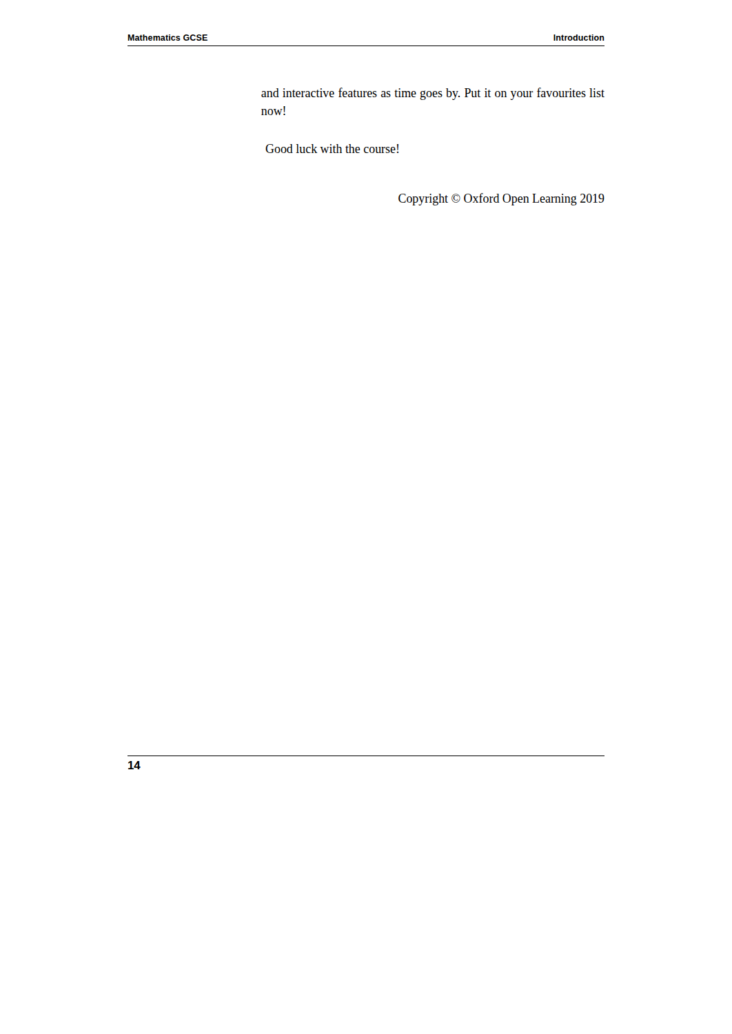Mathematics GCSE Introduction
and interactive features as time goes by. Put it on your favourites list now!
Good luck with the course!
Copyright © Oxford Open Learning 2019
14